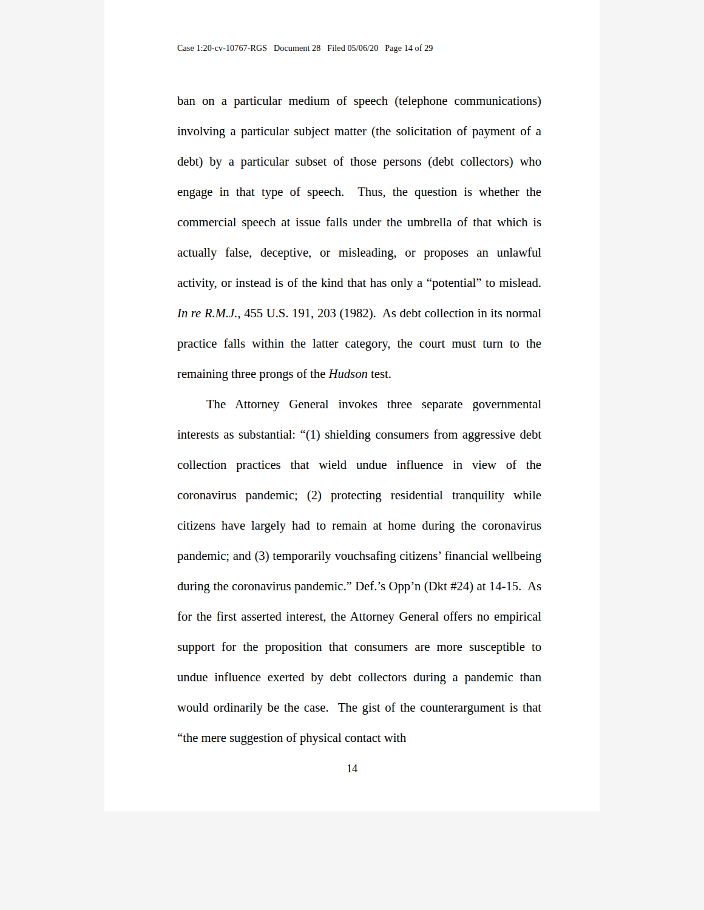Case 1:20-cv-10767-RGS Document 28 Filed 05/06/20 Page 14 of 29
ban on a particular medium of speech (telephone communications) involving a particular subject matter (the solicitation of payment of a debt) by a particular subset of those persons (debt collectors) who engage in that type of speech. Thus, the question is whether the commercial speech at issue falls under the umbrella of that which is actually false, deceptive, or misleading, or proposes an unlawful activity, or instead is of the kind that has only a “potential” to mislead. In re R.M.J., 455 U.S. 191, 203 (1982). As debt collection in its normal practice falls within the latter category, the court must turn to the remaining three prongs of the Hudson test.
The Attorney General invokes three separate governmental interests as substantial: “(1) shielding consumers from aggressive debt collection practices that wield undue influence in view of the coronavirus pandemic; (2) protecting residential tranquility while citizens have largely had to remain at home during the coronavirus pandemic; and (3) temporarily vouchsafing citizens’ financial wellbeing during the coronavirus pandemic.” Def.’s Opp’n (Dkt #24) at 14-15. As for the first asserted interest, the Attorney General offers no empirical support for the proposition that consumers are more susceptible to undue influence exerted by debt collectors during a pandemic than would ordinarily be the case. The gist of the counterargument is that “the mere suggestion of physical contact with
14